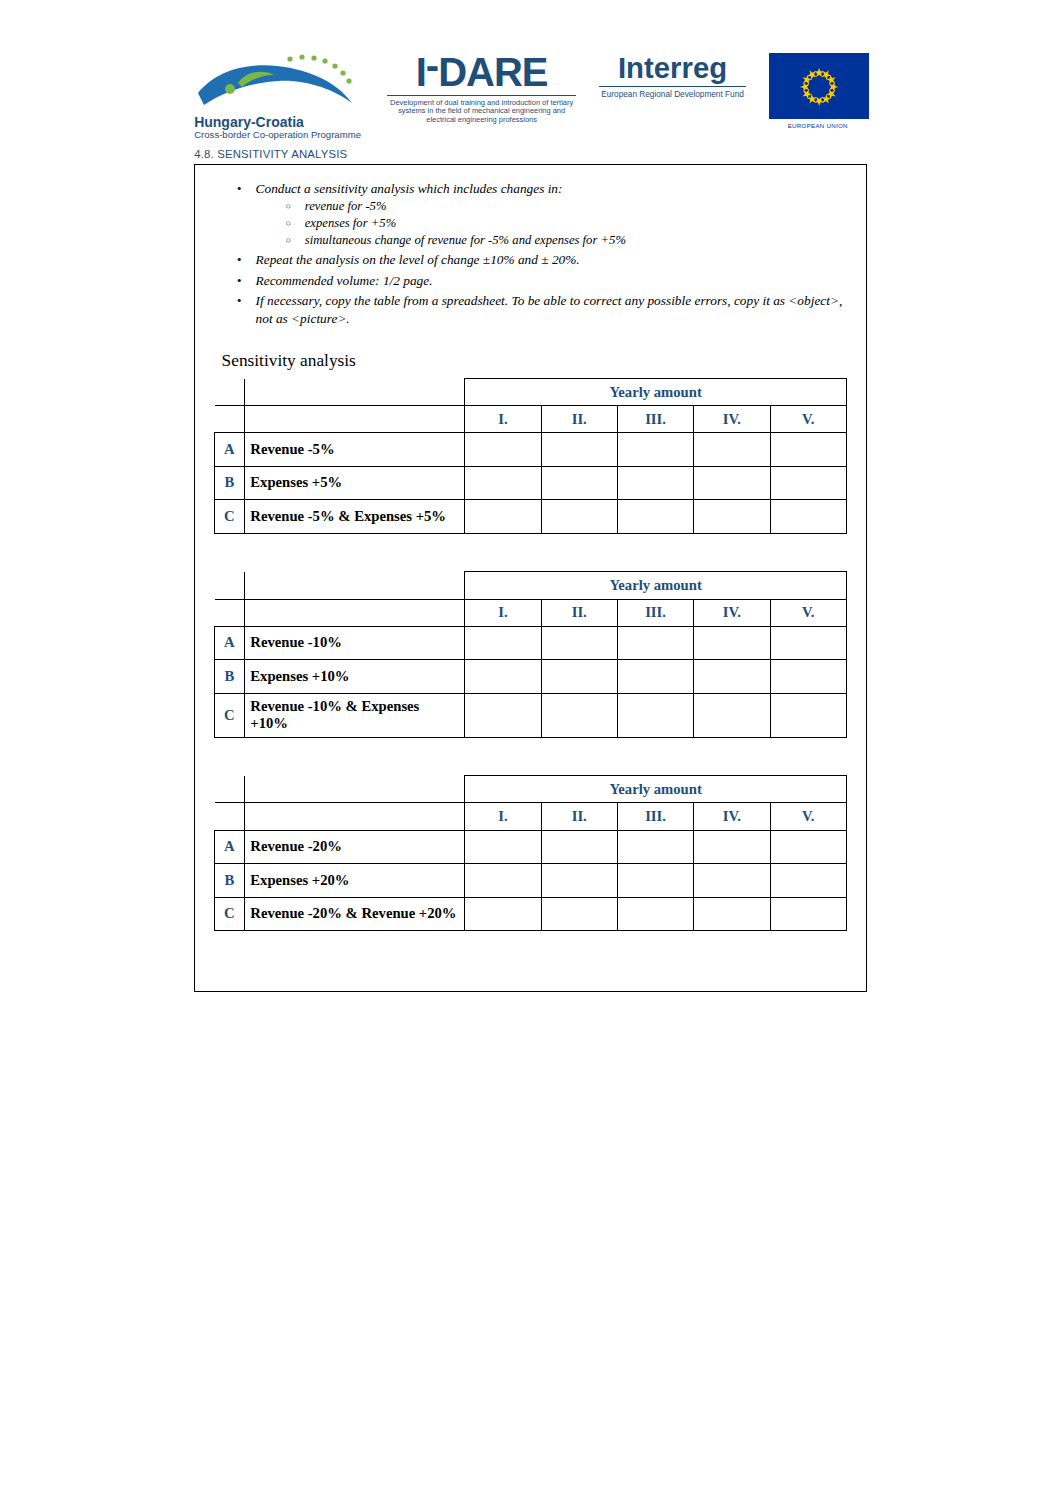Hungary-Croatia
Cross-border Co-operation Programme
I-DARE
Development of dual training and introduction of tertiary systems in the field of mechanical engineering and electrical engineering professions
Interreg
European Regional Development Fund
EUROPEAN UNION
4.8. SENSITIVITY ANALYSIS
Conduct a sensitivity analysis which includes changes in:
revenue for -5%
expenses for +5%
simultaneous change of revenue for -5% and expenses for +5%
Repeat the analysis on the level of change ±10% and ± 20%.
Recommended volume: 1/2 page.
If necessary, copy the table from a spreadsheet. To be able to correct any possible errors, copy it as <object>, not as <picture>.
Sensitivity analysis
| | | Yearly amount |
| --- | --- | --- |
| | | I. | II. | III. | IV. | V. |
| A | Revenue -5% | | | | | |
| B | Expenses +5% | | | | | |
| C | Revenue -5% & Expenses +5% | | | | | |
| | | Yearly amount |
| --- | --- | --- |
| | | I. | II. | III. | IV. | V. |
| A | Revenue -10% | | | | | |
| B | Expenses +10% | | | | | |
| C | Revenue -10% & Expenses +10% | | | | | |
| | | Yearly amount |
| --- | --- | --- |
| | | I. | II. | III. | IV. | V. |
| A | Revenue -20% | | | | | |
| B | Expenses +20% | | | | | |
| C | Revenue -20% & Revenue +20% | | | | | |